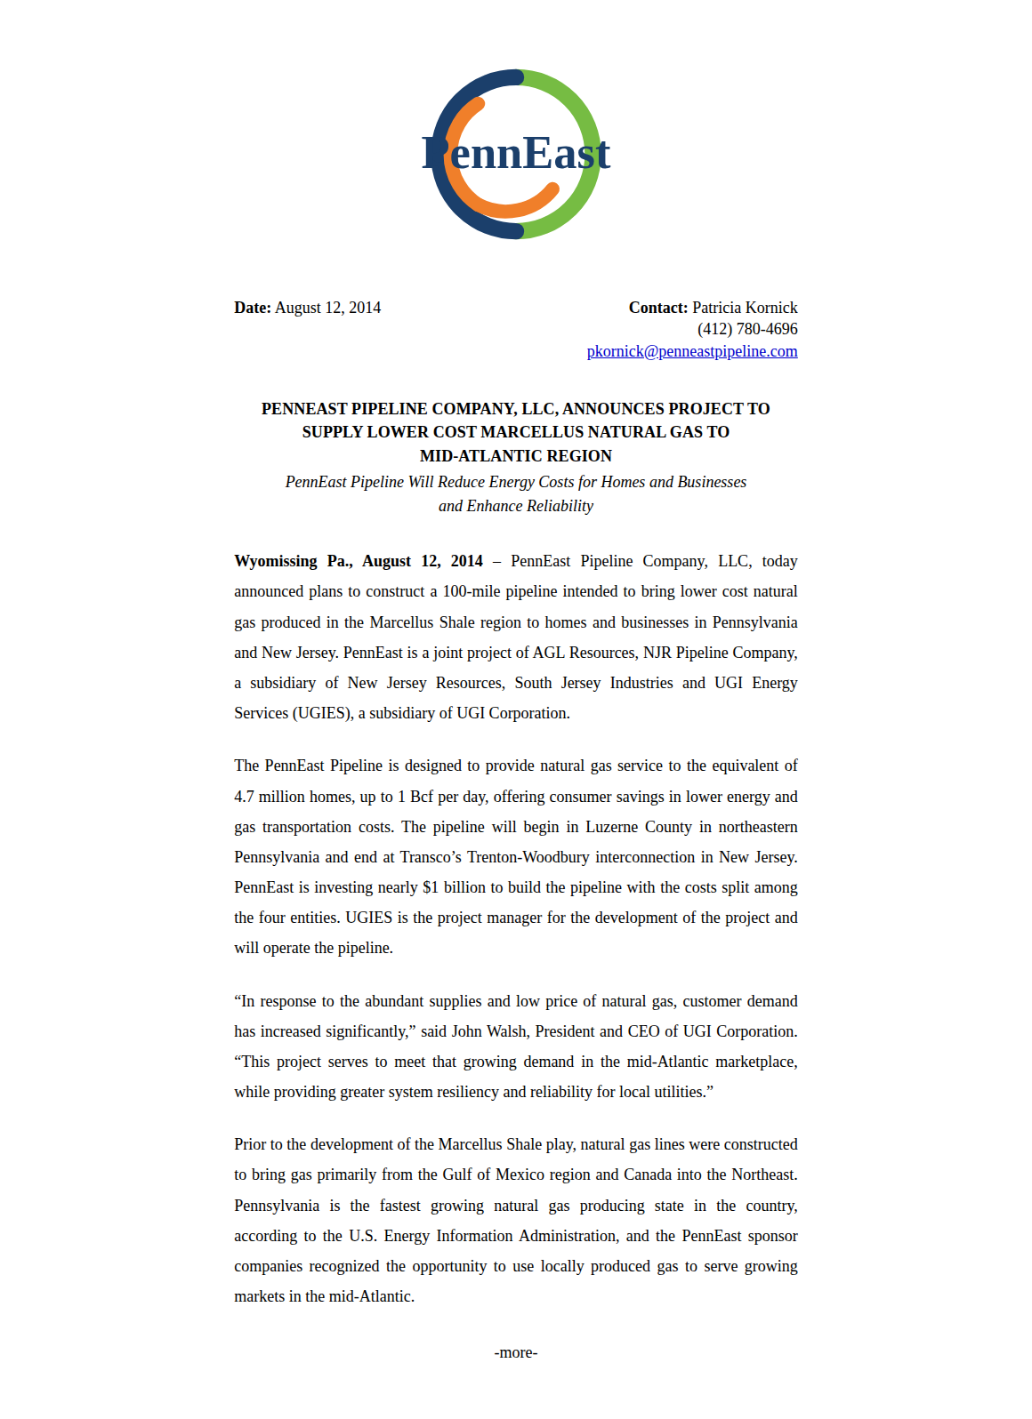| Date: August 12, 2014 | Contact: Patricia Kornick |
| | (412) 780-4696 |
| | pkornick@penneastpipeline.com |
PennEast Pipeline Company, LLC, Announces Project to Supply Lower Cost Marcellus Natural Gas to
Mid-Atlantic Region
PennEast Pipeline Will Reduce Energy Costs for Homes and Businesses
and Enhance Reliability
Wyomissing Pa., August 12, 2014 – PennEast Pipeline Company, LLC, today announced plans to construct a 100-mile pipeline intended to bring lower cost natural gas produced in the Marcellus Shale region to homes and businesses in Pennsylvania and New Jersey. PennEast is a joint project of AGL Resources, NJR Pipeline Company, a subsidiary of New Jersey Resources, South Jersey Industries and UGI Energy Services (UGIES), a subsidiary of UGI Corporation.
The PennEast Pipeline is designed to provide natural gas service to the equivalent of 4.7 million homes, up to 1 Bcf per day, offering consumer savings in lower energy and gas transportation costs. The pipeline will begin in Luzerne County in northeastern Pennsylvania and end at Transco’s Trenton-Woodbury interconnection in New Jersey. PennEast is investing nearly $1 billion to build the pipeline with the costs split among the four entities. UGIES is the project manager for the development of the project and will operate the pipeline.
“In response to the abundant supplies and low price of natural gas, customer demand has increased significantly,” said John Walsh, President and CEO of UGI Corporation. “This project serves to meet that growing demand in the mid-Atlantic marketplace, while providing greater system resiliency and reliability for local utilities.”
Prior to the development of the Marcellus Shale play, natural gas lines were constructed to bring gas primarily from the Gulf of Mexico region and Canada into the Northeast. Pennsylvania is the fastest growing natural gas producing state in the country, according to the U.S. Energy Information Administration, and the PennEast sponsor companies recognized the opportunity to use locally produced gas to serve growing markets in the mid-Atlantic.
-more-